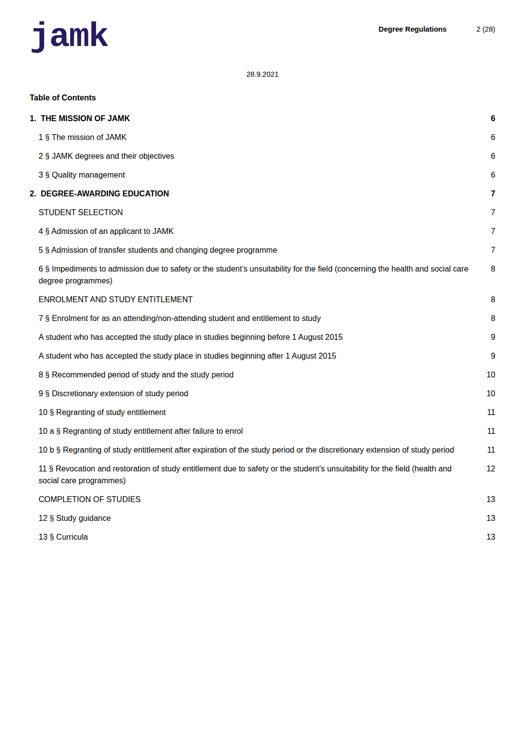jamk
Degree Regulations 2 (28)
28.9.2021
Table of Contents
1. THE MISSION OF JAMK 6
1 § The mission of JAMK 6
2 § JAMK degrees and their objectives 6
3 § Quality management 6
2. DEGREE-AWARDING EDUCATION 7
STUDENT SELECTION 7
4 § Admission of an applicant to JAMK 7
5 § Admission of transfer students and changing degree programme 7
6 § Impediments to admission due to safety or the student’s unsuitability for the field (concerning the health and social care degree programmes) 8
ENROLMENT AND STUDY ENTITLEMENT 8
7 § Enrolment for as an attending/non-attending student and entitlement to study 8
A student who has accepted the study place in studies beginning before 1 August 20159
A student who has accepted the study place in studies beginning after 1 August 20159
8 § Recommended period of study and the study period 10
9 § Discretionary extension of study period 10
10 § Regranting of study entitlement 11
10 a § Regranting of study entitlement after failure to enrol 11
10 b § Regranting of study entitlement after expiration of the study period or the discretionary extension of study period 11
11 § Revocation and restoration of study entitlement due to safety or the student’s unsuitability for the field (health and social care programmes) 12
COMPLETION OF STUDIES 13
12 § Study guidance 13
13 § Curricula 13